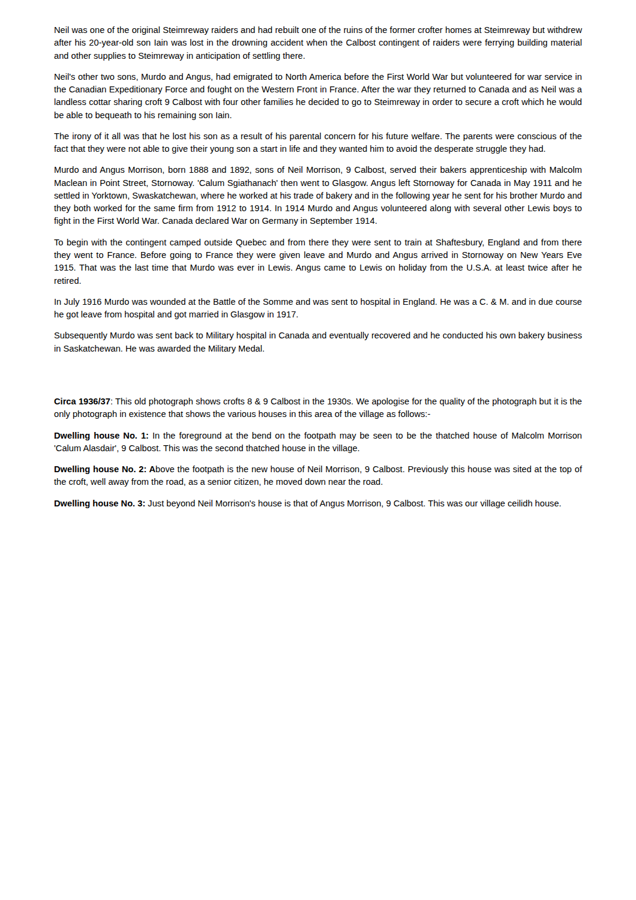Neil was one of the original Steimreway raiders and had rebuilt one of the ruins of the former crofter homes at Steimreway but withdrew after his 20-year-old son Iain was lost in the drowning accident when the Calbost contingent of raiders were ferrying building material and other supplies to Steimreway in anticipation of settling there.
Neil's other two sons, Murdo and Angus, had emigrated to North America before the First World War but volunteered for war service in the Canadian Expeditionary Force and fought on the Western Front in France. After the war they returned to Canada and as Neil was a landless cottar sharing croft 9 Calbost with four other families he decided to go to Steimreway in order to secure a croft which he would be able to bequeath to his remaining son Iain.
The irony of it all was that he lost his son as a result of his parental concern for his future welfare. The parents were conscious of the fact that they were not able to give their young son a start in life and they wanted him to avoid the desperate struggle they had.
Murdo and Angus Morrison, born 1888 and 1892, sons of Neil Morrison, 9 Calbost, served their bakers apprenticeship with Malcolm Maclean in Point Street, Stornoway. 'Calum Sgiathanach' then went to Glasgow. Angus left Stornoway for Canada in May 1911 and he settled in Yorktown, Swaskatchewan, where he worked at his trade of bakery and in the following year he sent for his brother Murdo and they both worked for the same firm from 1912 to 1914. In 1914 Murdo and Angus volunteered along with several other Lewis boys to fight in the First World War. Canada declared War on Germany in September 1914.
To begin with the contingent camped outside Quebec and from there they were sent to train at Shaftesbury, England and from there they went to France. Before going to France they were given leave and Murdo and Angus arrived in Stornoway on New Years Eve 1915. That was the last time that Murdo was ever in Lewis. Angus came to Lewis on holiday from the U.S.A. at least twice after he retired.
In July 1916 Murdo was wounded at the Battle of the Somme and was sent to hospital in England. He was a C. & M. and in due course he got leave from hospital and got married in Glasgow in 1917.
Subsequently Murdo was sent back to Military hospital in Canada and eventually recovered and he conducted his own bakery business in Saskatchewan. He was awarded the Military Medal.
Circa 1936/37: This old photograph shows crofts 8 & 9 Calbost in the 1930s. We apologise for the quality of the photograph but it is the only photograph in existence that shows the various houses in this area of the village as follows:-
Dwelling house No. 1: In the foreground at the bend on the footpath may be seen to be the thatched house of Malcolm Morrison 'Calum Alasdair', 9 Calbost. This was the second thatched house in the village.
Dwelling house No. 2: Above the footpath is the new house of Neil Morrison, 9 Calbost. Previously this house was sited at the top of the croft, well away from the road, as a senior citizen, he moved down near the road.
Dwelling house No. 3: Just beyond Neil Morrison's house is that of Angus Morrison, 9 Calbost. This was our village ceilidh house.